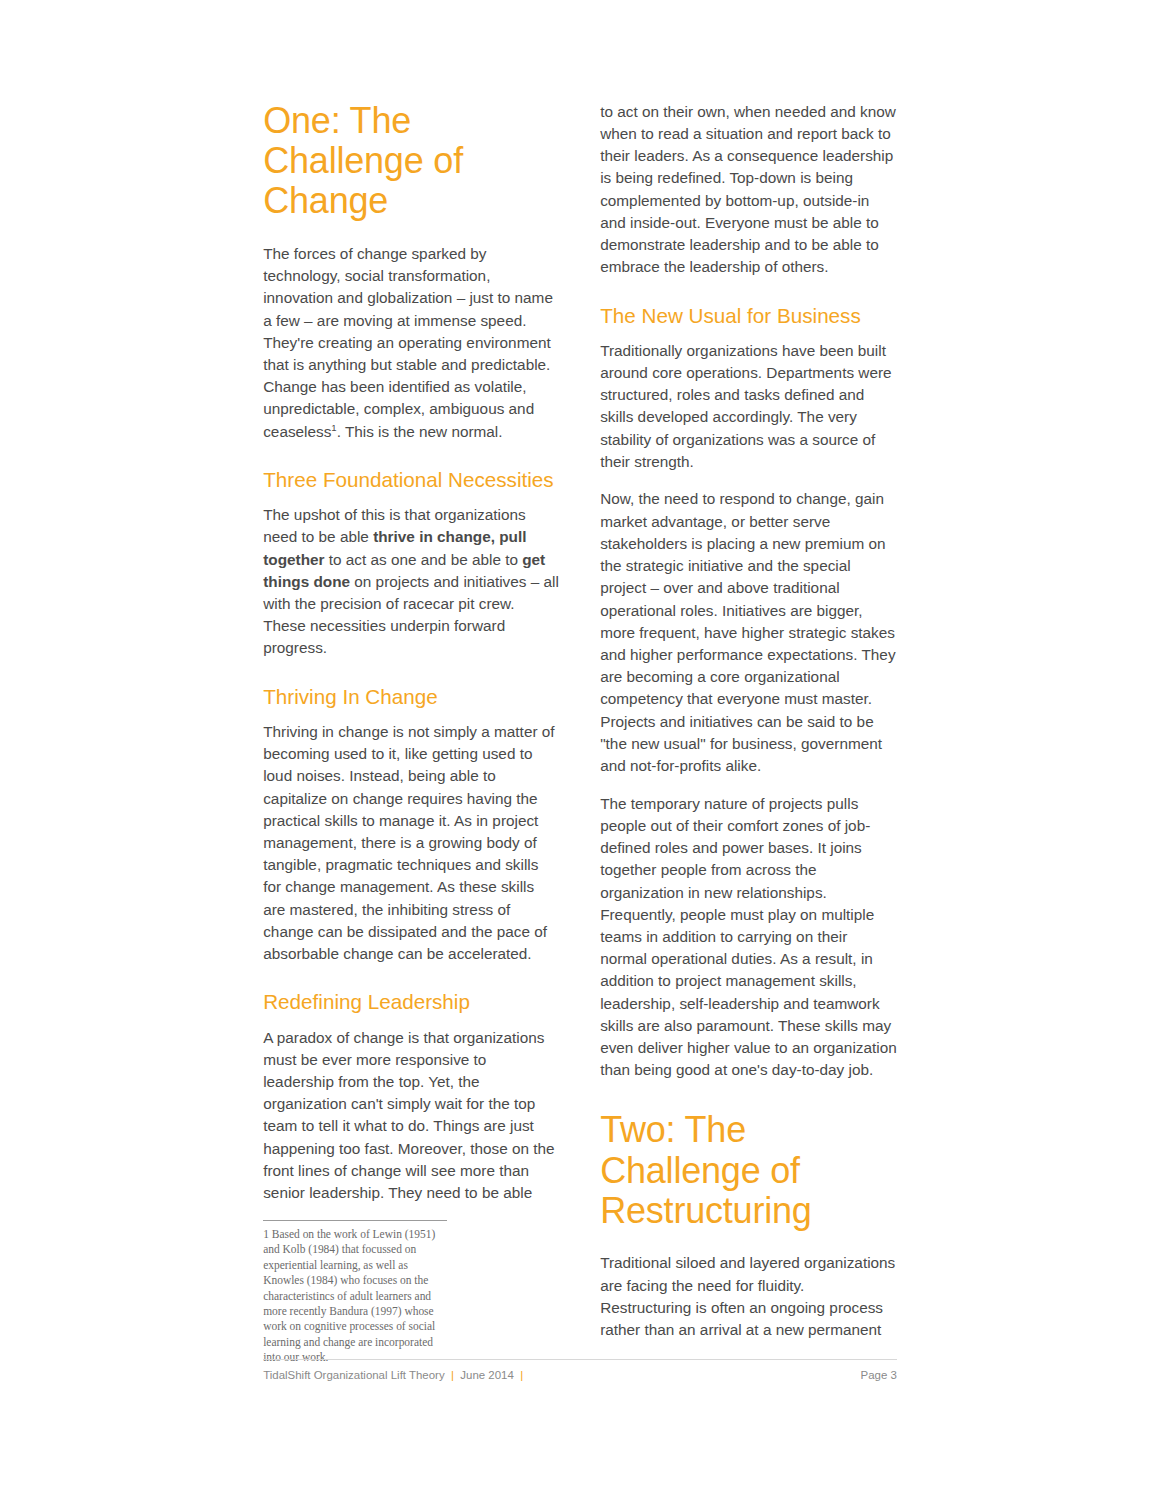One: The Challenge of Change
The forces of change sparked by technology, social transformation, innovation and globalization – just to name a few – are moving at immense speed. They're creating an operating environment that is anything but stable and predictable. Change has been identified as volatile, unpredictable, complex, ambiguous and ceaseless1. This is the new normal.
Three Foundational Necessities
The upshot of this is that organizations need to be able thrive in change, pull together to act as one and be able to get things done on projects and initiatives – all with the precision of racecar pit crew. These necessities underpin forward progress.
Thriving In Change
Thriving in change is not simply a matter of becoming used to it, like getting used to loud noises. Instead, being able to capitalize on change requires having the practical skills to manage it. As in project management, there is a growing body of tangible, pragmatic techniques and skills for change management. As these skills are mastered, the inhibiting stress of change can be dissipated and the pace of absorbable change can be accelerated.
Redefining Leadership
A paradox of change is that organizations must be ever more responsive to leadership from the top. Yet, the organization can't simply wait for the top team to tell it what to do. Things are just happening too fast. Moreover, those on the front lines of change will see more than senior leadership. They need to be able
1 Based on the work of Lewin (1951) and Kolb (1984) that focussed on experiential learning, as well as Knowles (1984) who focuses on the characteristincs of adult learners and more recently Bandura (1997) whose work on cognitive processes of social learning and change are incorporated into our work.
to act on their own, when needed and know when to read a situation and report back to their leaders. As a consequence leadership is being redefined. Top-down is being complemented by bottom-up, outside-in and inside-out. Everyone must be able to demonstrate leadership and to be able to embrace the leadership of others.
The New Usual for Business
Traditionally organizations have been built around core operations. Departments were structured, roles and tasks defined and skills developed accordingly. The very stability of organizations was a source of their strength.
Now, the need to respond to change, gain market advantage, or better serve stakeholders is placing a new premium on the strategic initiative and the special project – over and above traditional operational roles. Initiatives are bigger, more frequent, have higher strategic stakes and higher performance expectations. They are becoming a core organizational competency that everyone must master. Projects and initiatives can be said to be "the new usual" for business, government and not-for-profits alike.
The temporary nature of projects pulls people out of their comfort zones of job-defined roles and power bases. It joins together people from across the organization in new relationships. Frequently, people must play on multiple teams in addition to carrying on their normal operational duties. As a result, in addition to project management skills, leadership, self-leadership and teamwork skills are also paramount. These skills may even deliver higher value to an organization than being good at one's day-to-day job.
Two: The Challenge of Restructuring
Traditional siloed and layered organizations are facing the need for fluidity. Restructuring is often an ongoing process rather than an arrival at a new permanent
TidalShift Organizational Lift Theory | June 2014 |
Page 3